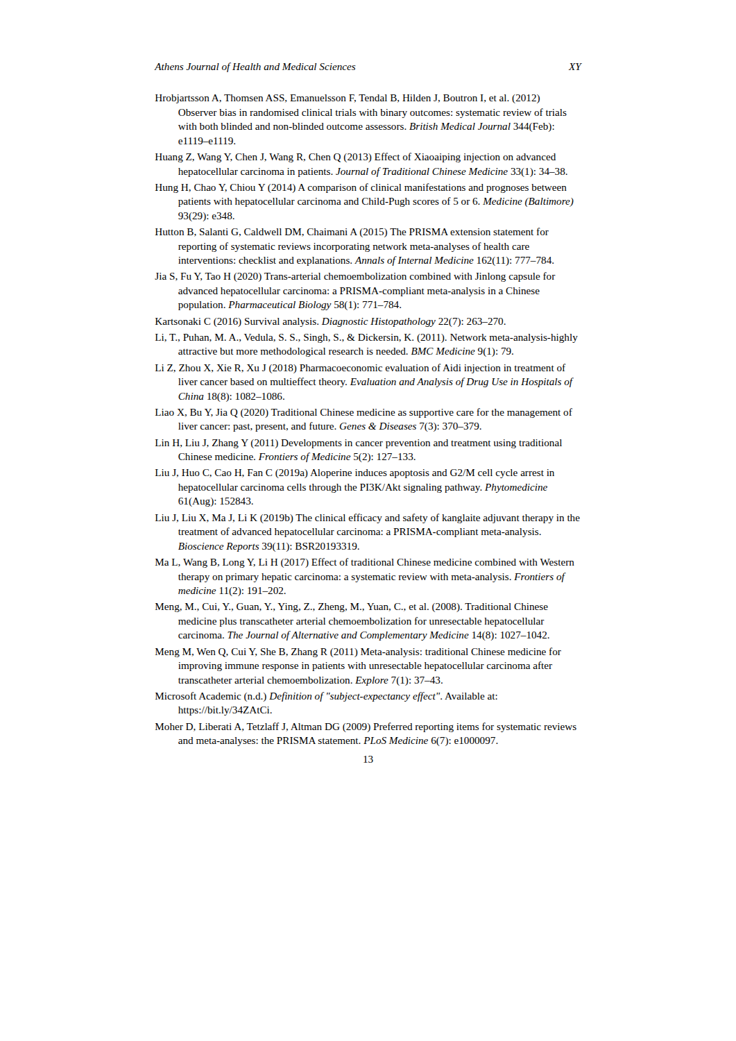Athens Journal of Health and Medical Sciences XY
Hrobjartsson A, Thomsen ASS, Emanuelsson F, Tendal B, Hilden J, Boutron I, et al. (2012) Observer bias in randomised clinical trials with binary outcomes: systematic review of trials with both blinded and non-blinded outcome assessors. British Medical Journal 344(Feb): e1119–e1119.
Huang Z, Wang Y, Chen J, Wang R, Chen Q (2013) Effect of Xiaoaiping injection on advanced hepatocellular carcinoma in patients. Journal of Traditional Chinese Medicine 33(1): 34–38.
Hung H, Chao Y, Chiou Y (2014) A comparison of clinical manifestations and prognoses between patients with hepatocellular carcinoma and Child-Pugh scores of 5 or 6. Medicine (Baltimore) 93(29): e348.
Hutton B, Salanti G, Caldwell DM, Chaimani A (2015) The PRISMA extension statement for reporting of systematic reviews incorporating network meta-analyses of health care interventions: checklist and explanations. Annals of Internal Medicine 162(11): 777–784.
Jia S, Fu Y, Tao H (2020) Trans-arterial chemoembolization combined with Jinlong capsule for advanced hepatocellular carcinoma: a PRISMA-compliant meta-analysis in a Chinese population. Pharmaceutical Biology 58(1): 771–784.
Kartsonaki C (2016) Survival analysis. Diagnostic Histopathology 22(7): 263–270.
Li, T., Puhan, M. A., Vedula, S. S., Singh, S., & Dickersin, K. (2011). Network meta-analysis-highly attractive but more methodological research is needed. BMC Medicine 9(1): 79.
Li Z, Zhou X, Xie R, Xu J (2018) Pharmacoeconomic evaluation of Aidi injection in treatment of liver cancer based on multieffect theory. Evaluation and Analysis of Drug Use in Hospitals of China 18(8): 1082–1086.
Liao X, Bu Y, Jia Q (2020) Traditional Chinese medicine as supportive care for the management of liver cancer: past, present, and future. Genes & Diseases 7(3): 370–379.
Lin H, Liu J, Zhang Y (2011) Developments in cancer prevention and treatment using traditional Chinese medicine. Frontiers of Medicine 5(2): 127–133.
Liu J, Huo C, Cao H, Fan C (2019a) Aloperine induces apoptosis and G2/M cell cycle arrest in hepatocellular carcinoma cells through the PI3K/Akt signaling pathway. Phytomedicine 61(Aug): 152843.
Liu J, Liu X, Ma J, Li K (2019b) The clinical efficacy and safety of kanglaite adjuvant therapy in the treatment of advanced hepatocellular carcinoma: a PRISMA-compliant meta-analysis. Bioscience Reports 39(11): BSR20193319.
Ma L, Wang B, Long Y, Li H (2017) Effect of traditional Chinese medicine combined with Western therapy on primary hepatic carcinoma: a systematic review with meta-analysis. Frontiers of medicine 11(2): 191–202.
Meng, M., Cui, Y., Guan, Y., Ying, Z., Zheng, M., Yuan, C., et al. (2008). Traditional Chinese medicine plus transcatheter arterial chemoembolization for unresectable hepatocellular carcinoma. The Journal of Alternative and Complementary Medicine 14(8): 1027–1042.
Meng M, Wen Q, Cui Y, She B, Zhang R (2011) Meta-analysis: traditional Chinese medicine for improving immune response in patients with unresectable hepatocellular carcinoma after transcatheter arterial chemoembolization. Explore 7(1): 37–43.
Microsoft Academic (n.d.) Definition of "subject-expectancy effect". Available at: https://bit.ly/34ZAtCi.
Moher D, Liberati A, Tetzlaff J, Altman DG (2009) Preferred reporting items for systematic reviews and meta-analyses: the PRISMA statement. PLoS Medicine 6(7): e1000097.
13